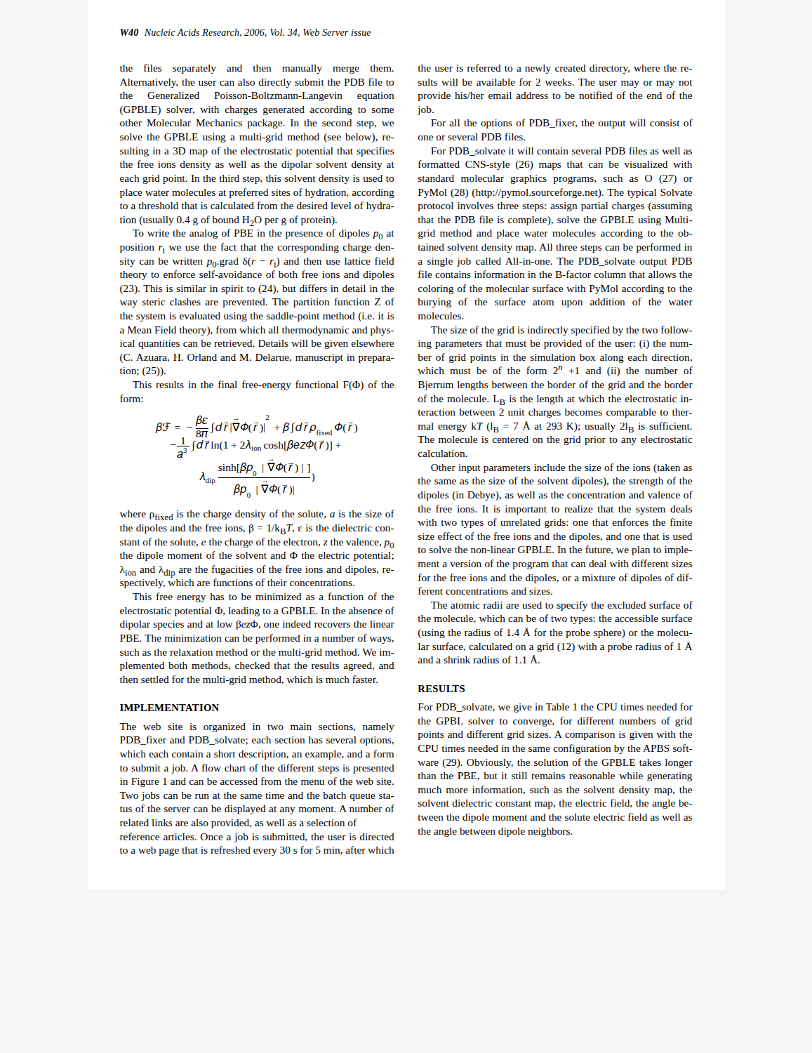W40 Nucleic Acids Research, 2006, Vol. 34, Web Server issue
the files separately and then manually merge them. Alternatively, the user can also directly submit the PDB file to the Generalized Poisson-Boltzmann-Langevin equation (GPBLE) solver, with charges generated according to some other Molecular Mechanics package. In the second step, we solve the GPBLE using a multi-grid method (see below), resulting in a 3D map of the electrostatic potential that specifies the free ions density as well as the dipolar solvent density at each grid point. In the third step, this solvent density is used to place water molecules at preferred sites of hydration, according to a threshold that is calculated from the desired level of hydration (usually 0.4 g of bound H2O per g of protein).
To write the analog of PBE in the presence of dipoles p0 at position ri we use the fact that the corresponding charge density can be written p0.grad δ(r − ri) and then use lattice field theory to enforce self-avoidance of both free ions and dipoles (23). This is similar in spirit to (24), but differs in detail in the way steric clashes are prevented. The partition function Z of the system is evaluated using the saddle-point method (i.e. it is a Mean Field theory), from which all thermodynamic and physical quantities can be retrieved. Details will be given elsewhere (C. Azuara, H. Orland and M. Delarue, manuscript in preparation; (25)).
This results in the final free-energy functional F(Φ) of the form:
βℱ = − βε 8π ∫ dr→ | ∇→ Φ (r→) | 2 + β ∫ dr→ ρfixed Φ (r→) − 1a3 ∫ dr→ ln ( 1 + 2 λion cosh [ βez Φ (r→) ] + λdip sinh [ βp0 | ∇→ Φ (r→) | ] βp0 | ∇→ Φ (r→) | )
where ρfixed is the charge density of the solute, a is the size of the dipoles and the free ions, β = 1/kBT, ε is the dielectric constant of the solute, e the charge of the electron, z the valence, p0 the dipole moment of the solvent and Φ the electric potential; λion and λdip are the fugacities of the free ions and dipoles, respectively, which are functions of their concentrations.
This free energy has to be minimized as a function of the electrostatic potential Φ, leading to a GPBLE. In the absence of dipolar species and at low βez Φ, one indeed recovers the linear PBE. The minimization can be performed in a number of ways, such as the relaxation method or the multi-grid method. We implemented both methods, checked that the results agreed, and then settled for the multi-grid method, which is much faster.
Implementation
The web site is organized in two main sections, namely PDB_fixer and PDB_solvate; each section has several options, which each contain a short description, an example, and a form to submit a job. A flow chart of the different steps is presented in Figure 1 and can be accessed from the menu of the web site. Two jobs can be run at the same time and the batch queue status of the server can be displayed at any moment. A number of related links are also provided, as well as a selection of
reference articles. Once a job is submitted, the user is directed to a web page that is refreshed every 30 s for 5 min, after which the user is referred to a newly created directory, where the results will be available for 2 weeks. The user may or may not provide his/her email address to be notified of the end of the job.
For all the options of PDB_fixer, the output will consist of one or several PDB files.
For PDB_solvate it will contain several PDB files as well as formatted CNS-style (26) maps that can be visualized with standard molecular graphics programs, such as O (27) or PyMol (28) (http://pymol.sourceforge.net). The typical Solvate protocol involves three steps: assign partial charges (assuming that the PDB file is complete), solve the GPBLE using Multi-grid method and place water molecules according to the obtained solvent density map. All three steps can be performed in a single job called All-in-one. The PDB_solvate output PDB file contains information in the B-factor column that allows the coloring of the molecular surface with PyMol according to the burying of the surface atom upon addition of the water molecules.
The size of the grid is indirectly specified by the two following parameters that must be provided of the user: (i) the number of grid points in the simulation box along each direction, which must be of the form 2n +1 and (ii) the number of Bjerrum lengths between the border of the grid and the border of the molecule. LB is the length at which the electrostatic interaction between 2 unit charges becomes comparable to thermal energy kT (lB = 7 Å at 293 K); usually 2lB is sufficient. The molecule is centered on the grid prior to any electrostatic calculation.
Other input parameters include the size of the ions (taken as the same as the size of the solvent dipoles), the strength of the dipoles (in Debye), as well as the concentration and valence of the free ions. It is important to realize that the system deals with two types of unrelated grids: one that enforces the finite size effect of the free ions and the dipoles, and one that is used to solve the non-linear GPBLE. In the future, we plan to implement a version of the program that can deal with different sizes for the free ions and the dipoles, or a mixture of dipoles of different concentrations and sizes.
The atomic radii are used to specify the excluded surface of the molecule, which can be of two types: the accessible surface (using the radius of 1.4 Å for the probe sphere) or the molecular surface, calculated on a grid (12) with a probe radius of 1 Å and a shrink radius of 1.1 Å.
Results
For PDB_solvate, we give in Table 1 the CPU times needed for the GPBL solver to converge, for different numbers of grid points and different grid sizes. A comparison is given with the CPU times needed in the same configuration by the APBS software (29). Obviously, the solution of the GPBLE takes longer than the PBE, but it still remains reasonable while generating much more information, such as the solvent density map, the solvent dielectric constant map, the electric field, the angle between the dipole moment and the solute electric field as well as the angle between dipole neighbors.